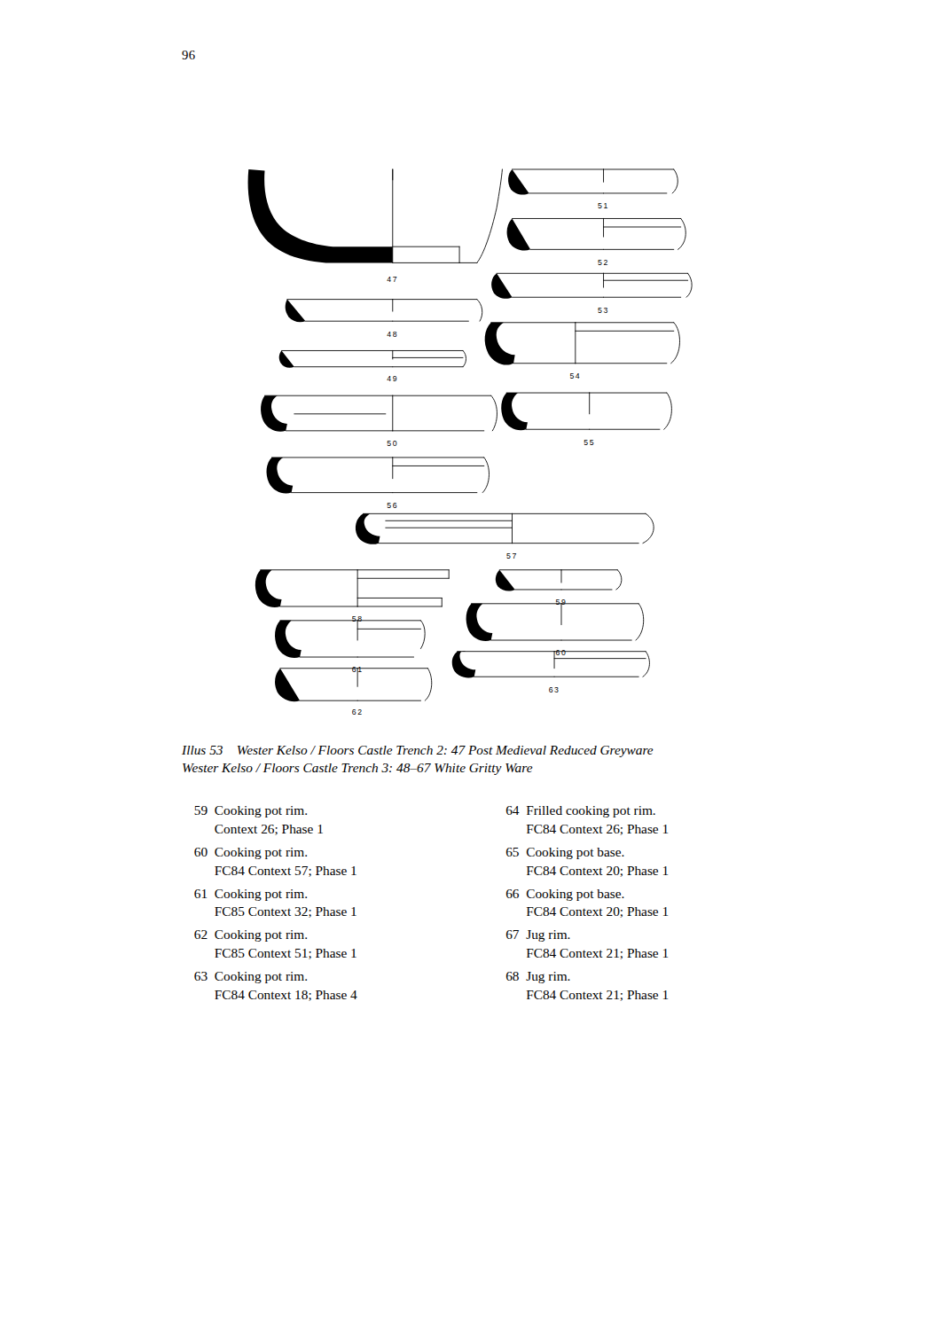96
47 48 49 50 56 57 58 61 51 52 53 54 55 59 60 62 63
Illus 53 Wester Kelso / Floors Castle Trench 2: 47 Post Medieval Reduced Greyware Wester Kelso / Floors Castle Trench 3: 48–67 White Gritty Ware
59
Cooking pot rim. Context 26; Phase 1
60
Cooking pot rim. FC84 Context 57; Phase 1
61
Cooking pot rim. FC85 Context 32; Phase 1
62
Cooking pot rim. FC85 Context 51; Phase 1
63
Cooking pot rim. FC84 Context 18; Phase 4
64
Frilled cooking pot rim. FC84 Context 26; Phase 1
65
Cooking pot base. FC84 Context 20; Phase 1
66
Cooking pot base. FC84 Context 20; Phase 1
67
Jug rim. FC84 Context 21; Phase 1
68
Jug rim. FC84 Context 21; Phase 1